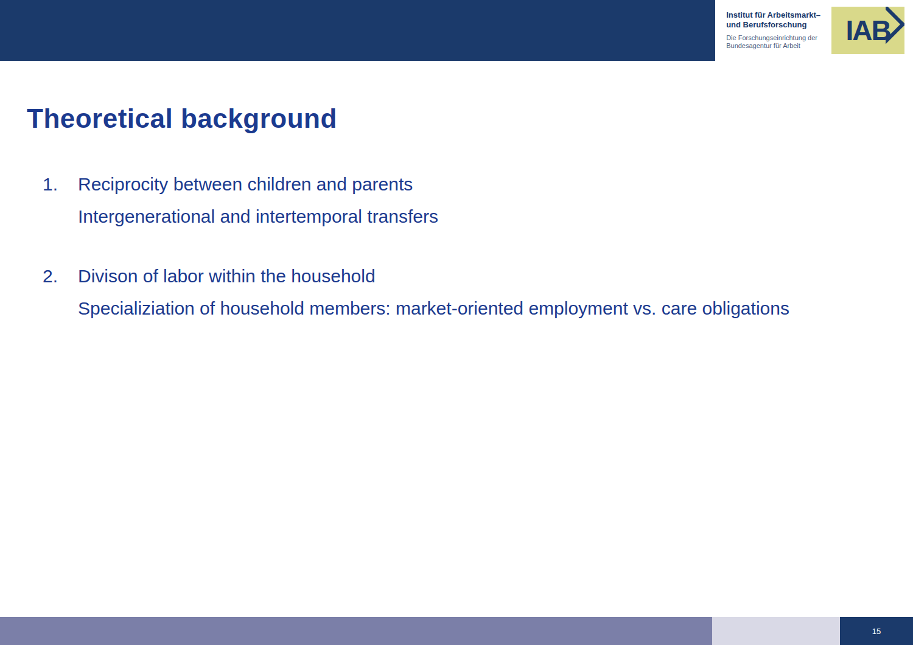Institut für Arbeitsmarkt–
und Berufsforschung
Die Forschungseinrichtung der
Bundesagentur für Arbeit
IAB
Theoretical background
Reciprocity between children and parents Intergenerational and intertemporal transfers
Divison of labor within the household Specializiation of household members: market-oriented employment vs. care obligations
15